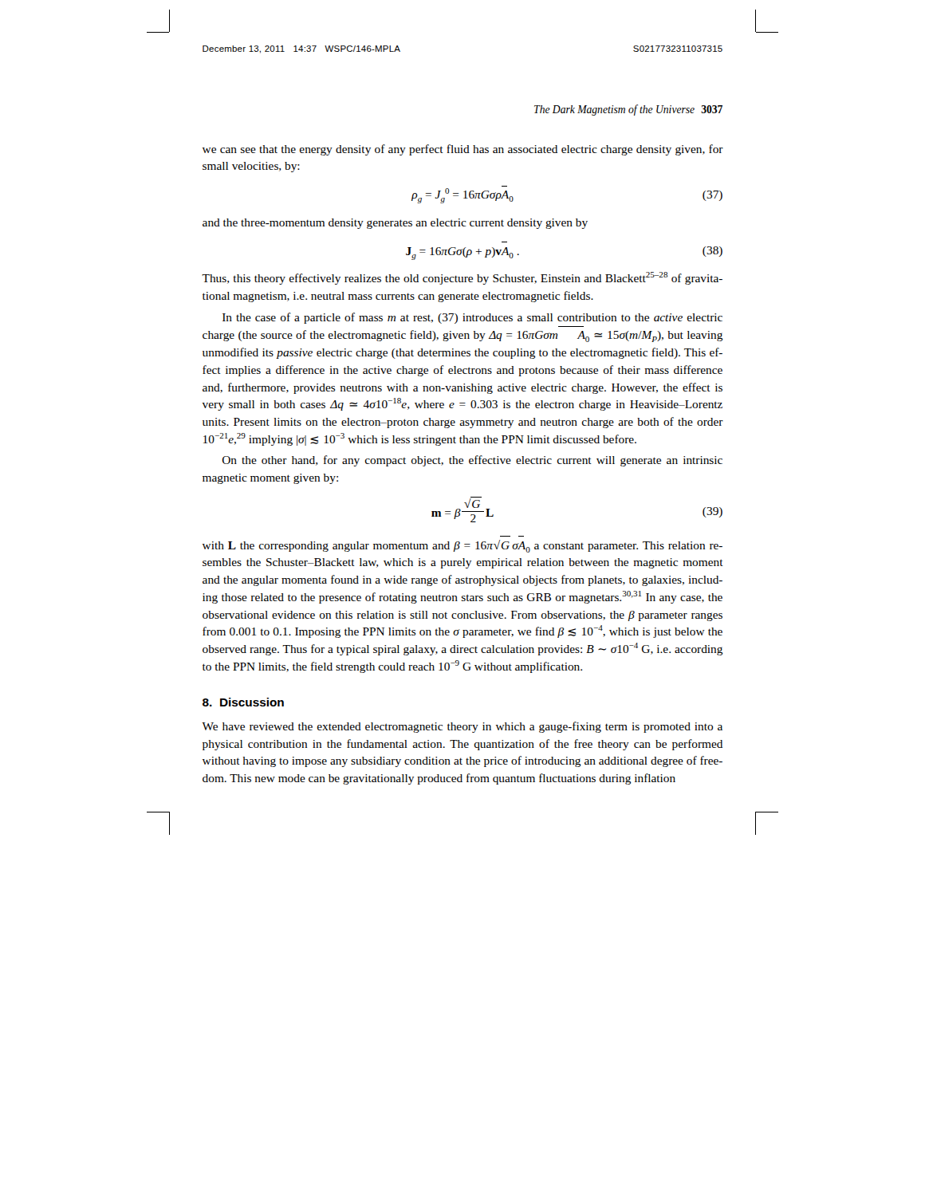December 13, 2011 14:37 WSPC/146-MPLA S0217732311037315
The Dark Magnetism of the Universe3037
we can see that the energy density of any perfect fluid has an associated electric charge density given, for small velocities, by:
ρg = Jg0 = 16 πGσρ A0
(37)
and the three-momentum density generates an electric current density given by
Jg = 16 πGσ(ρ + p)vA0 .
(38)
Thus, this theory effectively realizes the old conjecture by Schuster, Einstein and Blackett25–28 of gravitational magnetism, i.e. neutral mass currents can generate electromagnetic fields.
In the case of a particle of mass m at rest, (37) introduces a small contribution to the active electric charge (the source of the electromagnetic field), given by Δq = 16 πGσm A0 ≃ 15 σ(m/MP), but leaving unmodified its passive electric charge (that determines the coupling to the electromagnetic field). This effect implies a difference in the active charge of electrons and protons because of their mass difference and, furthermore, provides neutrons with a non-vanishing active electric charge. However, the effect is very small in both cases Δq ≃ 4 σ 10−18e, where e = 0.303 is the electron charge in Heaviside–Lorentz units. Present limits on the electron–proton charge asymmetry and neutron charge are both of the order 10−21e,29 implying |σ| ≲ 10−3 which is less stringent than the PPN limit discussed before.
On the other hand, for any compact object, the effective electric current will generate an intrinsic magnetic moment given by:
m = βG 2 L
(39)
with L the corresponding angular momentum and β = 16 πGσA0 a constant parameter. This relation resembles the Schuster–Blackett law, which is a purely empirical relation between the magnetic moment and the angular momenta found in a wide range of astrophysical objects from planets, to galaxies, including those related to the presence of rotating neutron stars such as GRB or magnetars.30,31 In any case, the observational evidence on this relation is still not conclusive. From observations, the β parameter ranges from 0.001 to 0.1. Imposing the PPN limits on the σ parameter, we find β ≲ 10−4, which is just below the observed range. Thus for a typical spiral galaxy, a direct calculation provides: B ∼ σ 10−4 G, i.e. according to the PPN limits, the field strength could reach 10−9 G without amplification.
8. Discussion
We have reviewed the extended electromagnetic theory in which a gauge-fixing term is promoted into a physical contribution in the fundamental action. The quantization of the free theory can be performed without having to impose any subsidiary condition at the price of introducing an additional degree of freedom. This new mode can be gravitationally produced from quantum fluctuations during inflation